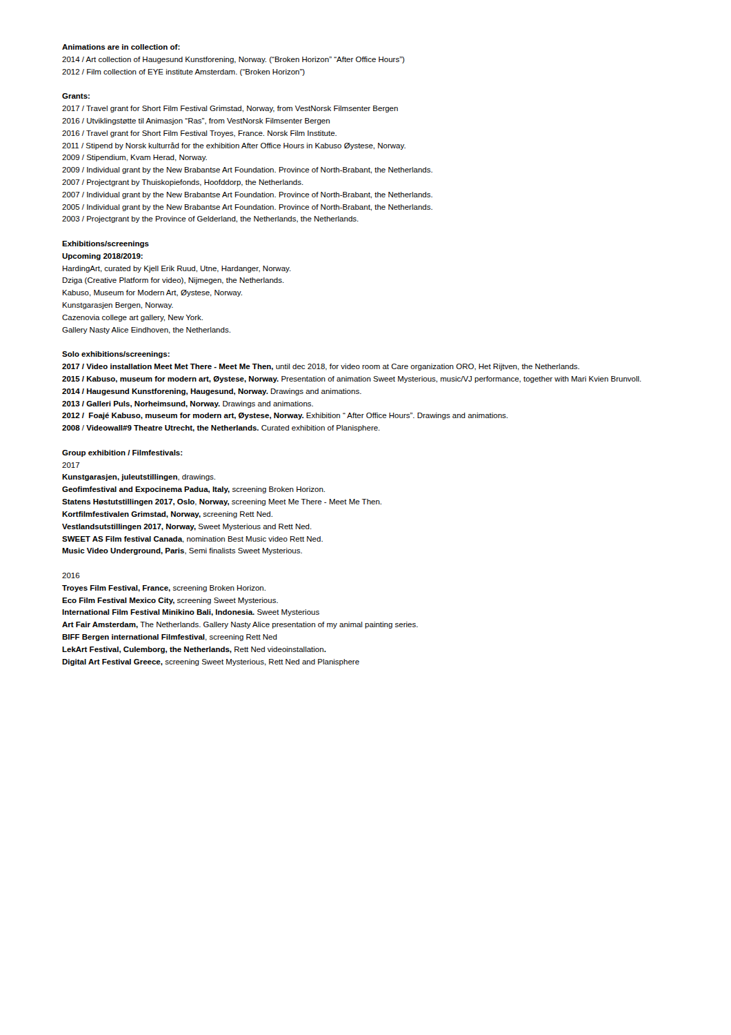Animations are in collection of:
2014 / Art collection of Haugesund Kunstforening, Norway. (“Broken Horizon” “After Office Hours”)
2012 / Film collection of EYE institute Amsterdam. (“Broken Horizon”)
Grants:
2017 / Travel grant for Short Film Festival Grimstad, Norway, from VestNorsk Filmsenter Bergen
2016 / Utviklingstøtte til Animasjon “Ras”, from VestNorsk Filmsenter Bergen
2016 / Travel grant for Short Film Festival Troyes, France. Norsk Film Institute.
2011 / Stipend by Norsk kulturråd for the exhibition After Office Hours in Kabuso Øystese, Norway.
2009 / Stipendium, Kvam Herad, Norway.
2009 / Individual grant by the New Brabantse Art Foundation. Province of North-Brabant, the Netherlands.
2007 / Projectgrant by Thuiskopiefonds, Hoofddorp, the Netherlands.
2007 / Individual grant by the New Brabantse Art Foundation. Province of North-Brabant, the Netherlands.
2005 / Individual grant by the New Brabantse Art Foundation. Province of North-Brabant, the Netherlands.
2003 / Projectgrant by the Province of Gelderland, the Netherlands, the Netherlands.
Exhibitions/screenings
Upcoming 2018/2019:
HardingArt, curated by Kjell Erik Ruud, Utne, Hardanger, Norway.
Dziga (Creative Platform for video), Nijmegen, the Netherlands.
Kabuso, Museum for Modern Art, Øystese, Norway.
Kunstgarasjen Bergen, Norway.
Cazenovia college art gallery, New York.
Gallery Nasty Alice Eindhoven, the Netherlands.
Solo exhibitions/screenings:
2017 / Video installation Meet Met There - Meet Me Then, until dec 2018, for video room at Care organization ORO, Het Rijtven, the Netherlands.
2015 / Kabuso, museum for modern art, Øystese, Norway. Presentation of animation Sweet Mysterious, music/VJ performance, together with Mari Kvien Brunvoll.
2014 / Haugesund Kunstforening, Haugesund, Norway. Drawings and animations.
2013 / Galleri Puls, Norheimsund, Norway. Drawings and animations.
2012 / Foajé Kabuso, museum for modern art, Øystese, Norway. Exhibition “ After Office Hours”. Drawings and animations.
2008 / Videowall#9 Theatre Utrecht, the Netherlands. Curated exhibition of Planisphere.
Group exhibition / Filmfestivals:
2017
Kunstgarasjen, juleutstillingen, drawings.
Geofimfestival and Expocinema Padua, Italy, screening Broken Horizon.
Statens Høstutstillingen 2017, Oslo, Norway, screening Meet Me There - Meet Me Then.
Kortfilmfestivalen Grimstad, Norway, screening Rett Ned.
Vestlandsutstillingen 2017, Norway, Sweet Mysterious and Rett Ned.
SWEET AS Film festival Canada, nomination Best Music video Rett Ned.
Music Video Underground, Paris, Semi finalists Sweet Mysterious.
2016
Troyes Film Festival, France, screening Broken Horizon.
Eco Film Festival Mexico City, screening Sweet Mysterious.
International Film Festival Minikino Bali, Indonesia. Sweet Mysterious
Art Fair Amsterdam, The Netherlands. Gallery Nasty Alice presentation of my animal painting series.
BIFF Bergen international Filmfestival, screening Rett Ned
LekArt Festival, Culemborg, the Netherlands, Rett Ned videoinstallation.
Digital Art Festival Greece, screening Sweet Mysterious, Rett Ned and Planisphere